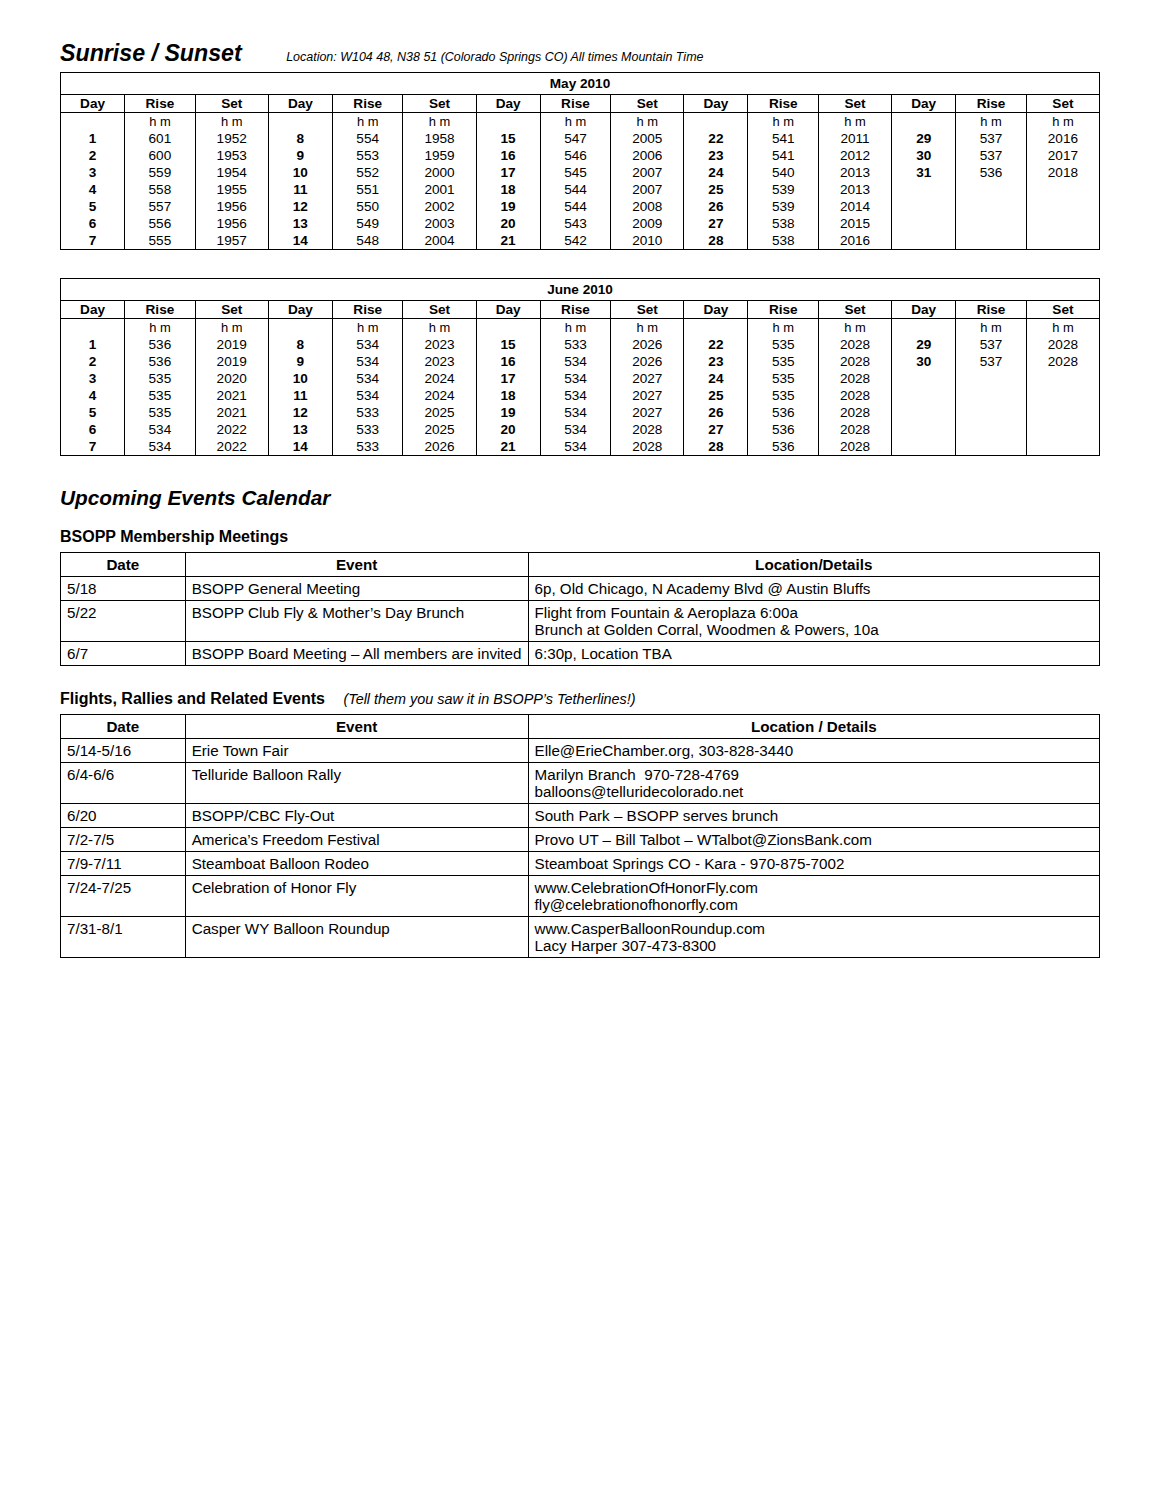Sunrise / Sunset
Location: W104 48, N38 51 (Colorado Springs CO) All times Mountain Time
May 2010
| Day | Rise | Set | Day | Rise | Set | Day | Rise | Set | Day | Rise | Set | Day | Rise | Set |
| --- | --- | --- | --- | --- | --- | --- | --- | --- | --- | --- | --- | --- | --- | --- |
| | h m | h m | | h m | h m | | h m | h m | | h m | h m | | h m | h m |
| 1 | 601 | 1952 | 8 | 554 | 1958 | 15 | 547 | 2005 | 22 | 541 | 2011 | 29 | 537 | 2016 |
| 2 | 600 | 1953 | 9 | 553 | 1959 | 16 | 546 | 2006 | 23 | 541 | 2012 | 30 | 537 | 2017 |
| 3 | 559 | 1954 | 10 | 552 | 2000 | 17 | 545 | 2007 | 24 | 540 | 2013 | 31 | 536 | 2018 |
| 4 | 558 | 1955 | 11 | 551 | 2001 | 18 | 544 | 2007 | 25 | 539 | 2013 | | | |
| 5 | 557 | 1956 | 12 | 550 | 2002 | 19 | 544 | 2008 | 26 | 539 | 2014 | | | |
| 6 | 556 | 1956 | 13 | 549 | 2003 | 20 | 543 | 2009 | 27 | 538 | 2015 | | | |
| 7 | 555 | 1957 | 14 | 548 | 2004 | 21 | 542 | 2010 | 28 | 538 | 2016 | | | |
June 2010
| Day | Rise | Set | Day | Rise | Set | Day | Rise | Set | Day | Rise | Set | Day | Rise | Set |
| --- | --- | --- | --- | --- | --- | --- | --- | --- | --- | --- | --- | --- | --- | --- |
| | h m | h m | | h m | h m | | h m | h m | | h m | h m | | h m | h m |
| 1 | 536 | 2019 | 8 | 534 | 2023 | 15 | 533 | 2026 | 22 | 535 | 2028 | 29 | 537 | 2028 |
| 2 | 536 | 2019 | 9 | 534 | 2023 | 16 | 534 | 2026 | 23 | 535 | 2028 | 30 | 537 | 2028 |
| 3 | 535 | 2020 | 10 | 534 | 2024 | 17 | 534 | 2027 | 24 | 535 | 2028 | | | |
| 4 | 535 | 2021 | 11 | 534 | 2024 | 18 | 534 | 2027 | 25 | 535 | 2028 | | | |
| 5 | 535 | 2021 | 12 | 533 | 2025 | 19 | 534 | 2027 | 26 | 536 | 2028 | | | |
| 6 | 534 | 2022 | 13 | 533 | 2025 | 20 | 534 | 2028 | 27 | 536 | 2028 | | | |
| 7 | 534 | 2022 | 14 | 533 | 2026 | 21 | 534 | 2028 | 28 | 536 | 2028 | | | |
Upcoming Events Calendar
BSOPP Membership Meetings
| Date | Event | Location/Details |
| --- | --- | --- |
| 5/18 | BSOPP General Meeting | 6p, Old Chicago, N Academy Blvd @ Austin Bluffs |
| 5/22 | BSOPP Club Fly & Mother’s Day Brunch | Flight from Fountain & Aeroplaza 6:00a Brunch at Golden Corral, Woodmen & Powers, 10a |
| 6/7 | BSOPP Board Meeting – All members are invited | 6:30p, Location TBA |
Flights, Rallies and Related Events (Tell them you saw it in BSOPP’s Tetherlines!)
| Date | Event | Location / Details |
| --- | --- | --- |
| 5/14-5/16 | Erie Town Fair | Elle@ErieChamber.org, 303-828-3440 |
| 6/4-6/6 | Telluride Balloon Rally | Marilyn Branch 970-728-4769 balloons@telluridecolorado.net |
| 6/20 | BSOPP/CBC Fly-Out | South Park – BSOPP serves brunch |
| 7/2-7/5 | America’s Freedom Festival | Provo UT – Bill Talbot – WTalbot@ZionsBank.com |
| 7/9-7/11 | Steamboat Balloon Rodeo | Steamboat Springs CO - Kara - 970-875-7002 |
| 7/24-7/25 | Celebration of Honor Fly | www.CelebrationOfHonorFly.com fly@celebrationofhonorfly.com |
| 7/31-8/1 | Casper WY Balloon Roundup | www.CasperBalloonRoundup.com Lacy Harper 307-473-8300 |